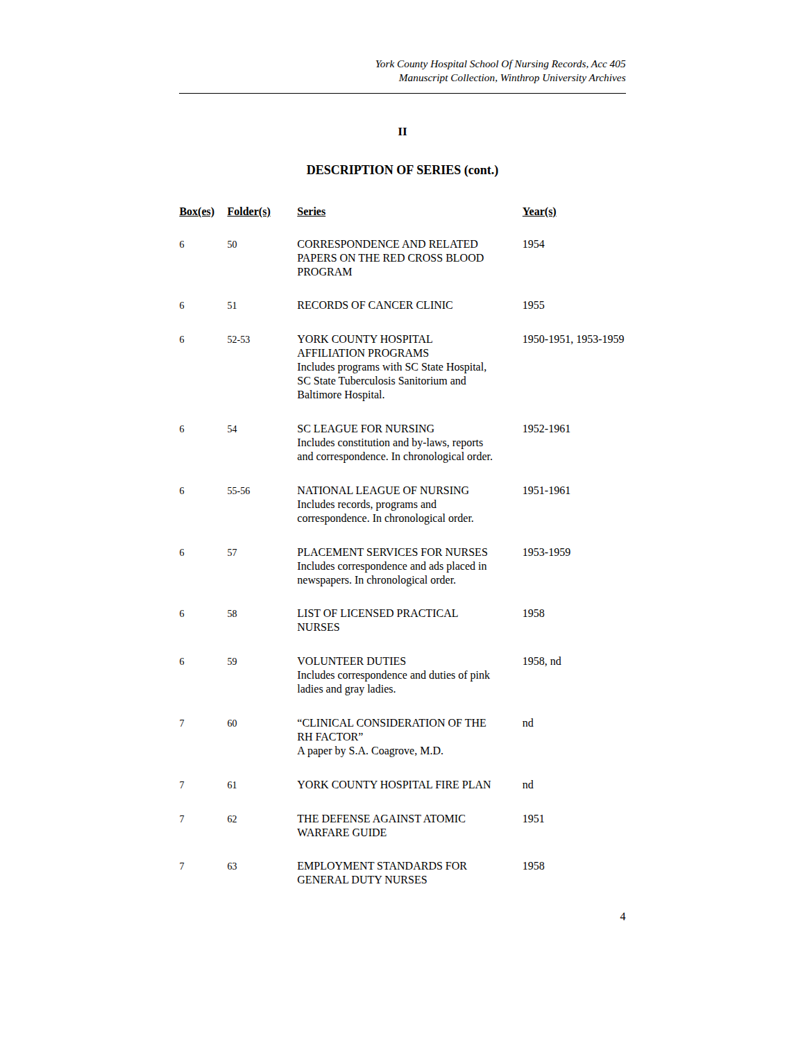York County Hospital School Of Nursing Records, Acc 405
Manuscript Collection, Winthrop University Archives
II
DESCRIPTION OF SERIES (cont.)
| Box(es) | Folder(s) | Series | Year(s) |
| --- | --- | --- | --- |
| 6 | 50 | Correspondence and related papers on the Red Cross Blood Program | 1954 |
| 6 | 51 | Records of Cancer Clinic | 1955 |
| 6 | 52-53 | York County Hospital Affiliation Programs Includes programs with SC State Hospital, SC State Tuberculosis Sanitorium and Baltimore Hospital. | 1950-1951, 1953-1959 |
| 6 | 54 | SC League for Nursing Includes constitution and by-laws, reports and correspondence. In chronological order. | 1952-1961 |
| 6 | 55-56 | National League of Nursing Includes records, programs and correspondence. In chronological order. | 1951-1961 |
| 6 | 57 | Placement Services for Nurses Includes correspondence and ads placed in newspapers. In chronological order. | 1953-1959 |
| 6 | 58 | List of Licensed Practical Nurses | 1958 |
| 6 | 59 | Volunteer Duties Includes correspondence and duties of pink ladies and gray ladies. | 1958, nd |
| 7 | 60 | “Clinical Consideration of the RH Factor” A paper by S.A. Coagrove, M.D. | nd |
| 7 | 61 | York County Hospital Fire Plan | nd |
| 7 | 62 | The Defense Against Atomic Warfare Guide | 1951 |
| 7 | 63 | Employment Standards for General Duty Nurses | 1958 |
4